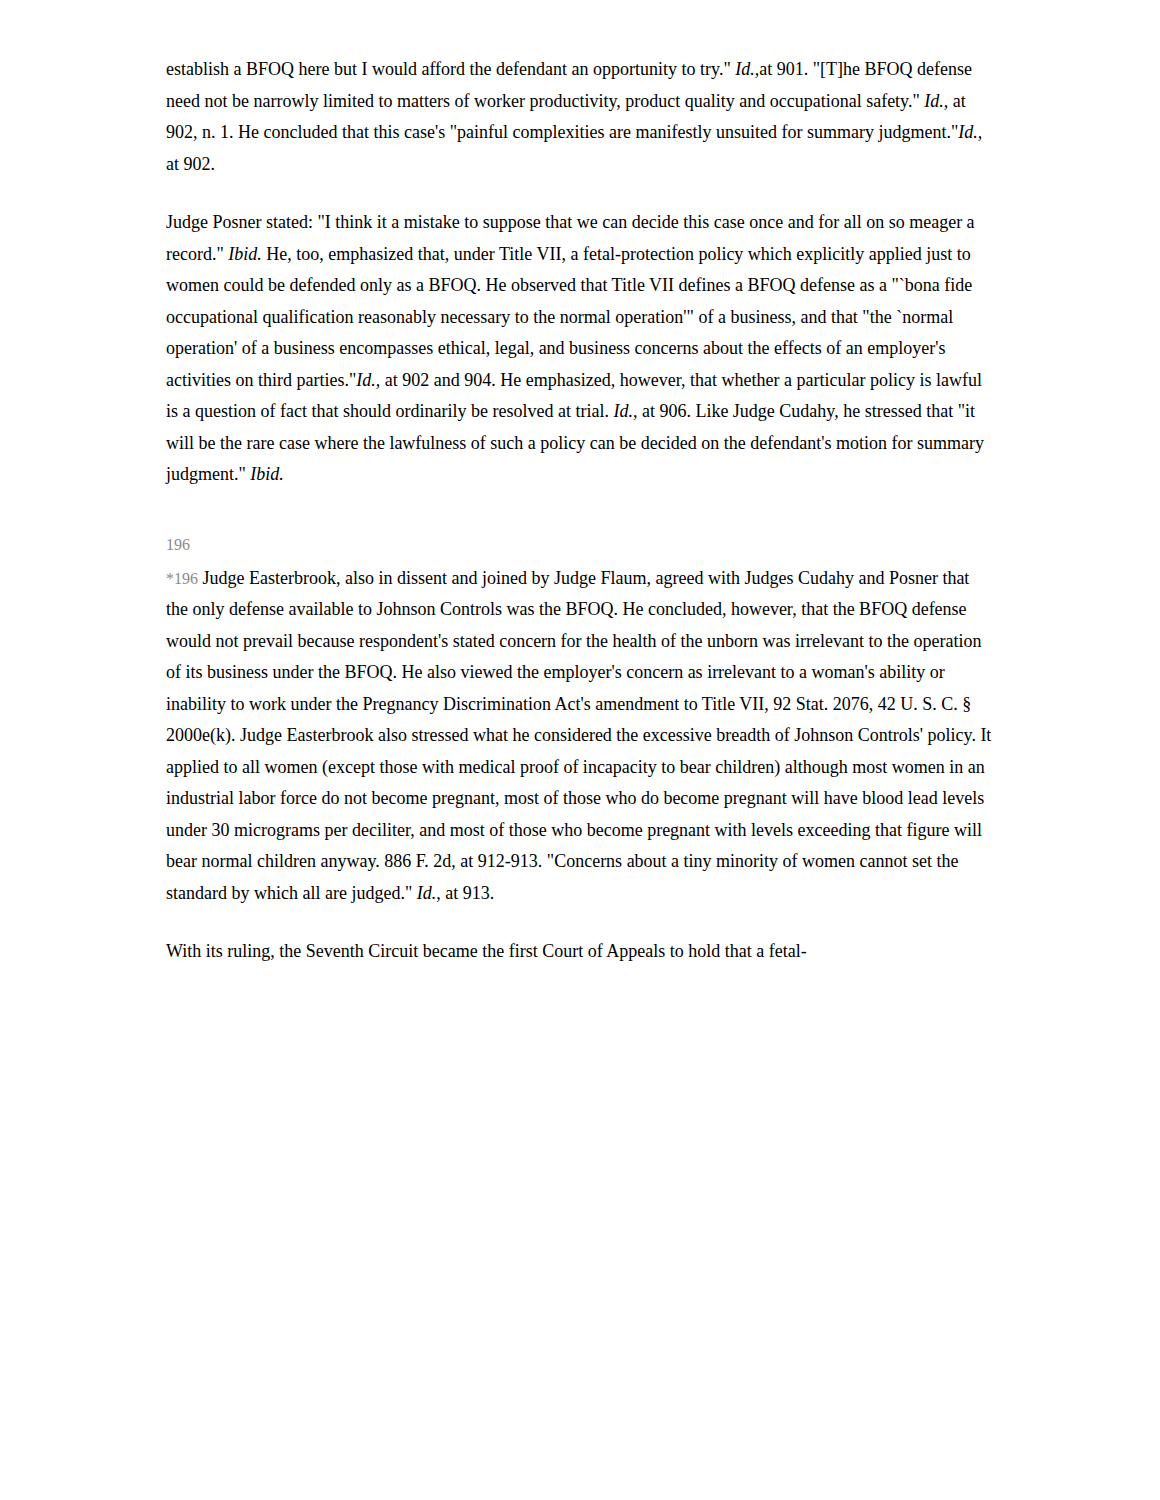establish a BFOQ here but I would afford the defendant an opportunity to try." Id.,at 901. "[T]he BFOQ defense need not be narrowly limited to matters of worker productivity, product quality and occupational safety." Id., at 902, n. 1. He concluded that this case's "painful complexities are manifestly unsuited for summary judgment."Id., at 902.
Judge Posner stated: "I think it a mistake to suppose that we can decide this case once and for all on so meager a record." Ibid. He, too, emphasized that, under Title VII, a fetal-protection policy which explicitly applied just to women could be defended only as a BFOQ. He observed that Title VII defines a BFOQ defense as a "`bona fide occupational qualification reasonably necessary to the normal operation'" of a business, and that "the `normal operation' of a business encompasses ethical, legal, and business concerns about the effects of an employer's activities on third parties."Id., at 902 and 904. He emphasized, however, that whether a particular policy is lawful is a question of fact that should ordinarily be resolved at trial. Id., at 906. Like Judge Cudahy, he stressed that "it will be the rare case where the lawfulness of such a policy can be decided on the defendant's motion for summary judgment." Ibid.
196
*196 Judge Easterbrook, also in dissent and joined by Judge Flaum, agreed with Judges Cudahy and Posner that the only defense available to Johnson Controls was the BFOQ. He concluded, however, that the BFOQ defense would not prevail because respondent's stated concern for the health of the unborn was irrelevant to the operation of its business under the BFOQ. He also viewed the employer's concern as irrelevant to a woman's ability or inability to work under the Pregnancy Discrimination Act's amendment to Title VII, 92 Stat. 2076, 42 U. S. C. § 2000e(k). Judge Easterbrook also stressed what he considered the excessive breadth of Johnson Controls' policy. It applied to all women (except those with medical proof of incapacity to bear children) although most women in an industrial labor force do not become pregnant, most of those who do become pregnant will have blood lead levels under 30 micrograms per deciliter, and most of those who become pregnant with levels exceeding that figure will bear normal children anyway. 886 F. 2d, at 912-913. "Concerns about a tiny minority of women cannot set the standard by which all are judged." Id., at 913.
With its ruling, the Seventh Circuit became the first Court of Appeals to hold that a fetal-